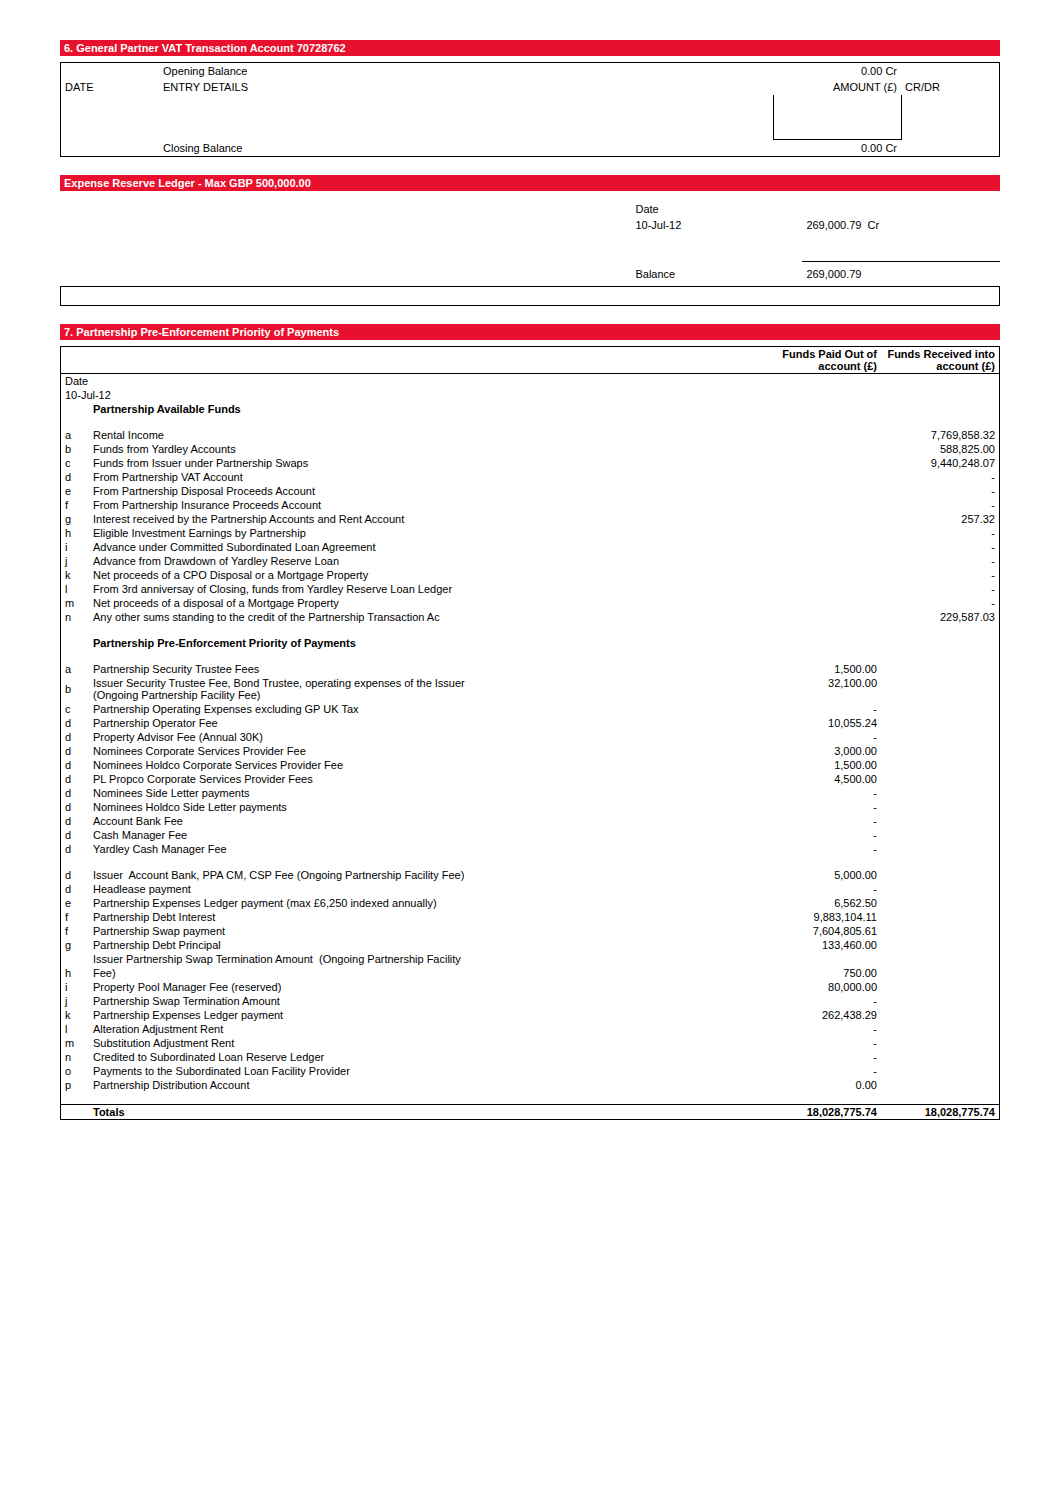6. General Partner VAT Transaction Account 70728762
| | Opening Balance | 0.00 Cr | |
| DATE | ENTRY DETAILS | AMOUNT (£) | CR/DR |
| | Closing Balance | 0.00 Cr | |
Expense Reserve Ledger - Max GBP 500,000.00
| | Date | |
| | 10-Jul-12 | 269,000.79 Cr |
| | Balance | 269,000.79 |
7. Partnership Pre-Enforcement Priority of Payments
| | | Funds Paid Out of account (£) | Funds Received into account (£) |
| Date | | |
| 10-Jul-12 | | |
| | Partnership Available Funds | | |
| a | Rental Income | | 7,769,858.32 |
| b | Funds from Yardley Accounts | | 588,825.00 |
| c | Funds from Issuer under Partnership Swaps | | 9,440,248.07 |
| d | From Partnership VAT Account | | - |
| e | From Partnership Disposal Proceeds Account | | - |
| f | From Partnership Insurance Proceeds Account | | - |
| g | Interest received by the Partnership Accounts and Rent Account | | 257.32 |
| h | Eligible Investment Earnings by Partnership | | - |
| i | Advance under Committed Subordinated Loan Agreement | | - |
| j | Advance from Drawdown of Yardley Reserve Loan | | - |
| k | Net proceeds of a CPO Disposal or a Mortgage Property | | - |
| l | From 3rd anniversay of Closing, funds from Yardley Reserve Loan Ledger | | - |
| m | Net proceeds of a disposal of a Mortgage Property | | - |
| n | Any other sums standing to the credit of the Partnership Transaction Ac | | 229,587.03 |
| | Partnership Pre-Enforcement Priority of Payments | | |
| a | Partnership Security Trustee Fees | 1,500.00 | |
| b | Issuer Security Trustee Fee, Bond Trustee, operating expenses of the Issuer (Ongoing Partnership Facility Fee) | 32,100.00 | |
| c | Partnership Operating Expenses excluding GP UK Tax | - | |
| d | Partnership Operator Fee | 10,055.24 | |
| d | Property Advisor Fee (Annual 30K) | - | |
| d | Nominees Corporate Services Provider Fee | 3,000.00 | |
| d | Nominees Holdco Corporate Services Provider Fee | 1,500.00 | |
| d | PL Propco Corporate Services Provider Fees | 4,500.00 | |
| d | Nominees Side Letter payments | - | |
| d | Nominees Holdco Side Letter payments | - | |
| d | Account Bank Fee | - | |
| d | Cash Manager Fee | - | |
| d | Yardley Cash Manager Fee | - | |
| d | Issuer Account Bank, PPA CM, CSP Fee (Ongoing Partnership Facility Fee) | 5,000.00 | |
| d | Headlease payment | - | |
| e | Partnership Expenses Ledger payment (max £6,250 indexed annually) | 6,562.50 | |
| f | Partnership Debt Interest | 9,883,104.11 | |
| f | Partnership Swap payment | 7,604,805.61 | |
| g | Partnership Debt Principal | 133,460.00 | |
| | Issuer Partnership Swap Termination Amount (Ongoing Partnership Facility | | |
| h | Fee) | 750.00 | |
| i | Property Pool Manager Fee (reserved) | 80,000.00 | |
| j | Partnership Swap Termination Amount | - | |
| k | Partnership Expenses Ledger payment | 262,438.29 | |
| l | Alteration Adjustment Rent | - | |
| m | Substitution Adjustment Rent | - | |
| n | Credited to Subordinated Loan Reserve Ledger | - | |
| o | Payments to the Subordinated Loan Facility Provider | - | |
| p | Partnership Distribution Account | 0.00 | |
| | Totals | 18,028,775.74 | 18,028,775.74 |